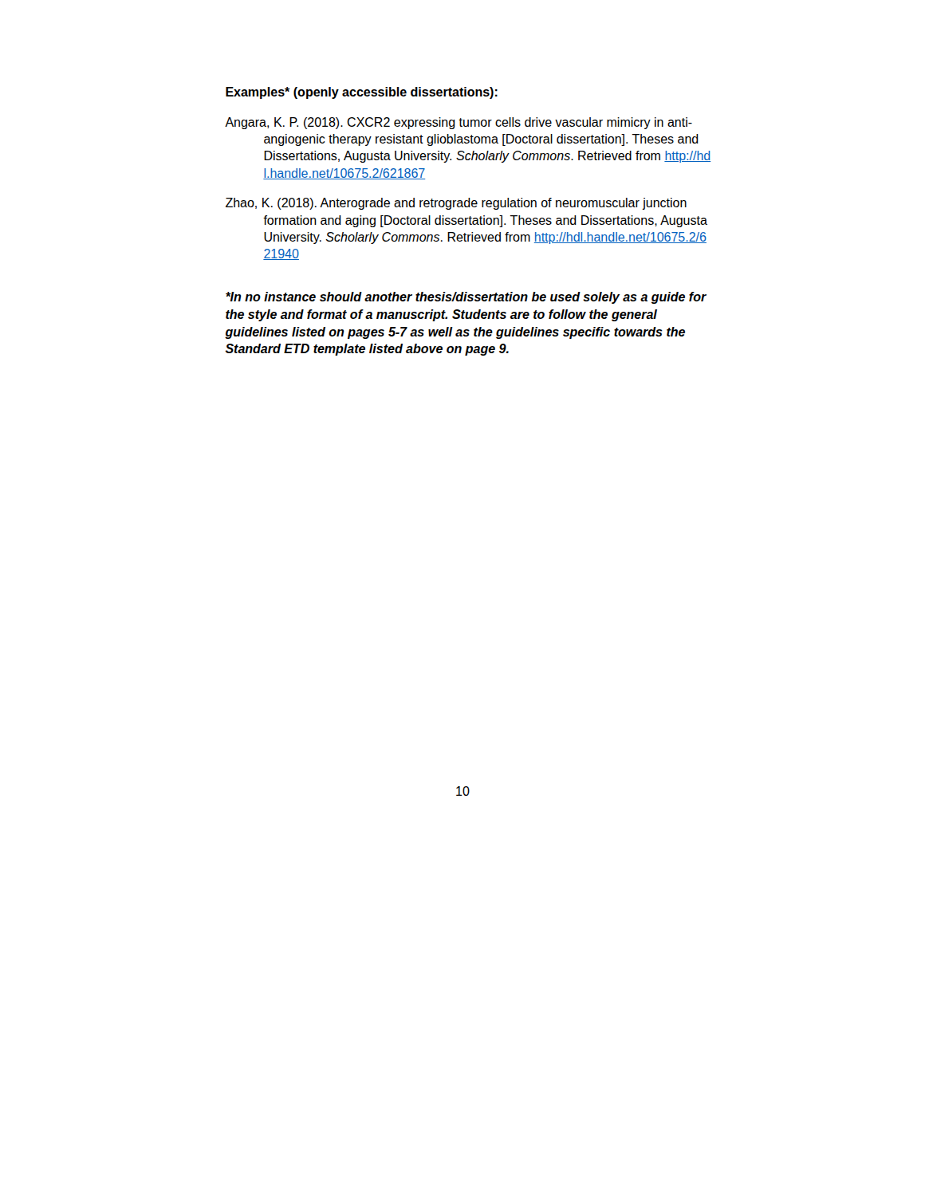Examples* (openly accessible dissertations):
Angara, K. P. (2018). CXCR2 expressing tumor cells drive vascular mimicry in anti-angiogenic therapy resistant glioblastoma [Doctoral dissertation]. Theses and Dissertations, Augusta University. Scholarly Commons. Retrieved from http://hdl.handle.net/10675.2/621867
Zhao, K. (2018). Anterograde and retrograde regulation of neuromuscular junction formation and aging [Doctoral dissertation]. Theses and Dissertations, Augusta University. Scholarly Commons. Retrieved from http://hdl.handle.net/10675.2/621940
*In no instance should another thesis/dissertation be used solely as a guide for the style and format of a manuscript. Students are to follow the general guidelines listed on pages 5-7 as well as the guidelines specific towards the Standard ETD template listed above on page 9.
10